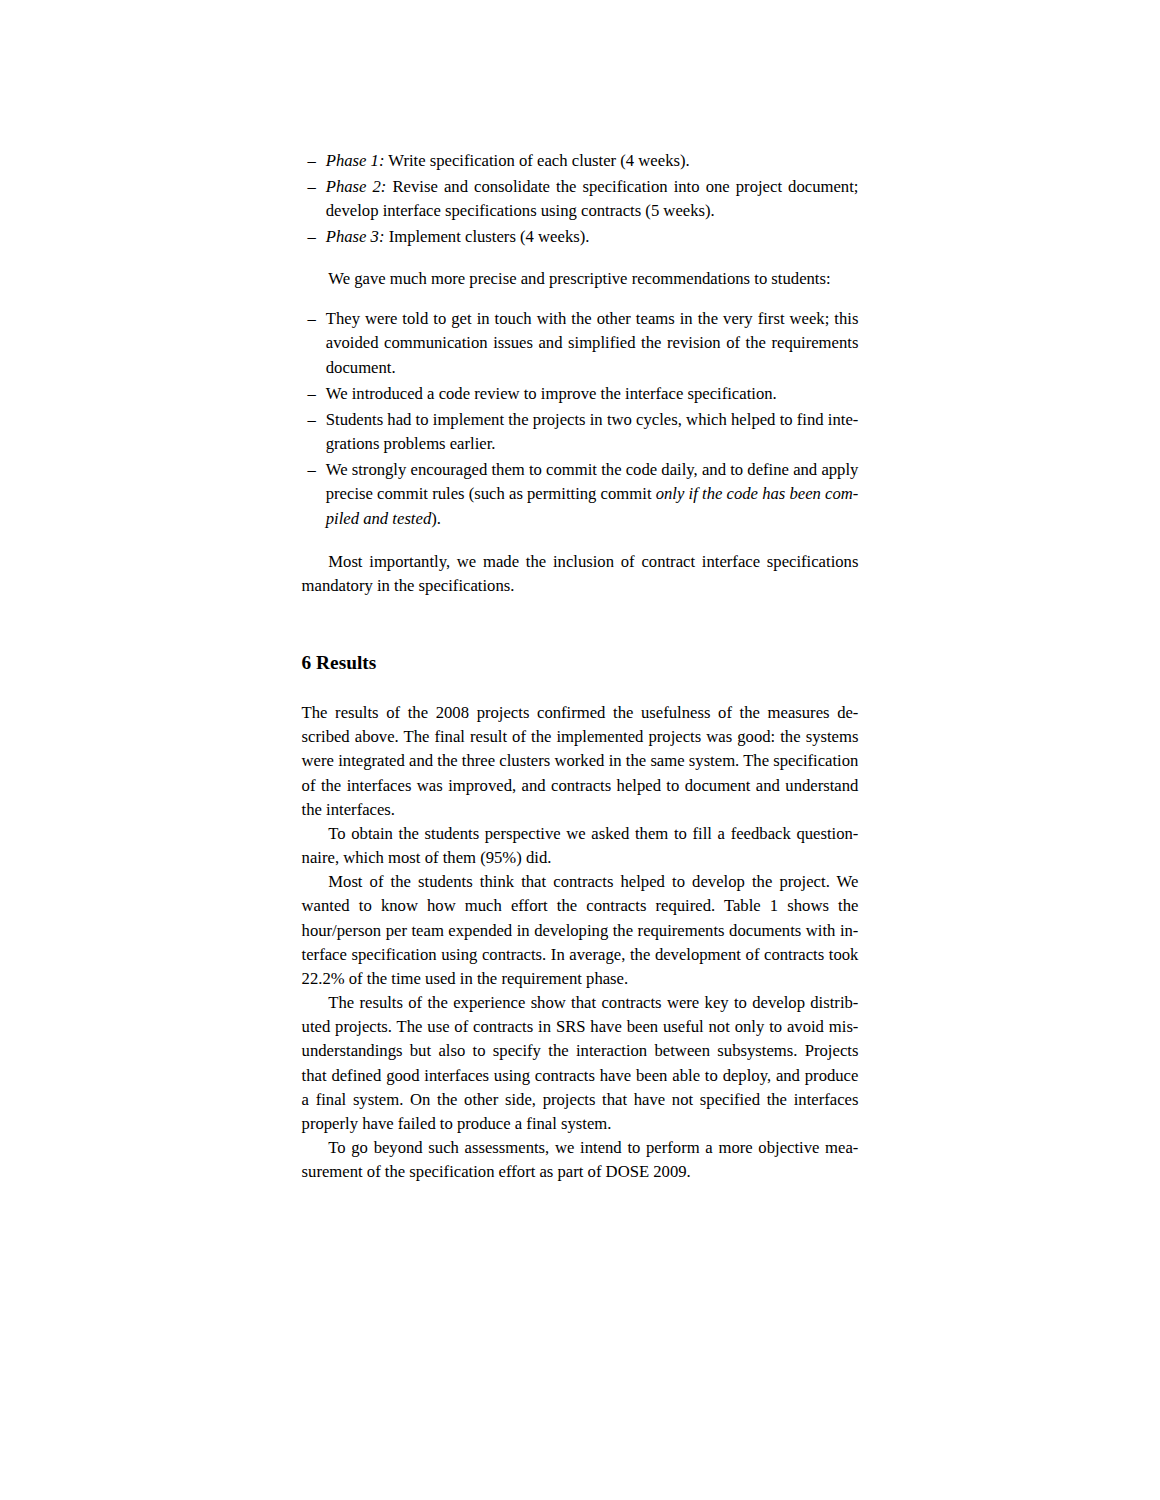Phase 1: Write specification of each cluster (4 weeks).
Phase 2: Revise and consolidate the specification into one project document; develop interface specifications using contracts (5 weeks).
Phase 3: Implement clusters (4 weeks).
We gave much more precise and prescriptive recommendations to students:
They were told to get in touch with the other teams in the very first week; this avoided communication issues and simplified the revision of the requirements document.
We introduced a code review to improve the interface specification.
Students had to implement the projects in two cycles, which helped to find integrations problems earlier.
We strongly encouraged them to commit the code daily, and to define and apply precise commit rules (such as permitting commit only if the code has been compiled and tested).
Most importantly, we made the inclusion of contract interface specifications mandatory in the specifications.
6 Results
The results of the 2008 projects confirmed the usefulness of the measures described above. The final result of the implemented projects was good: the systems were integrated and the three clusters worked in the same system. The specification of the interfaces was improved, and contracts helped to document and understand the interfaces.
To obtain the students perspective we asked them to fill a feedback questionnaire, which most of them (95%) did.
Most of the students think that contracts helped to develop the project. We wanted to know how much effort the contracts required. Table 1 shows the hour/person per team expended in developing the requirements documents with interface specification using contracts. In average, the development of contracts took 22.2% of the time used in the requirement phase.
The results of the experience show that contracts were key to develop distributed projects. The use of contracts in SRS have been useful not only to avoid misunderstandings but also to specify the interaction between subsystems. Projects that defined good interfaces using contracts have been able to deploy, and produce a final system. On the other side, projects that have not specified the interfaces properly have failed to produce a final system.
To go beyond such assessments, we intend to perform a more objective measurement of the specification effort as part of DOSE 2009.